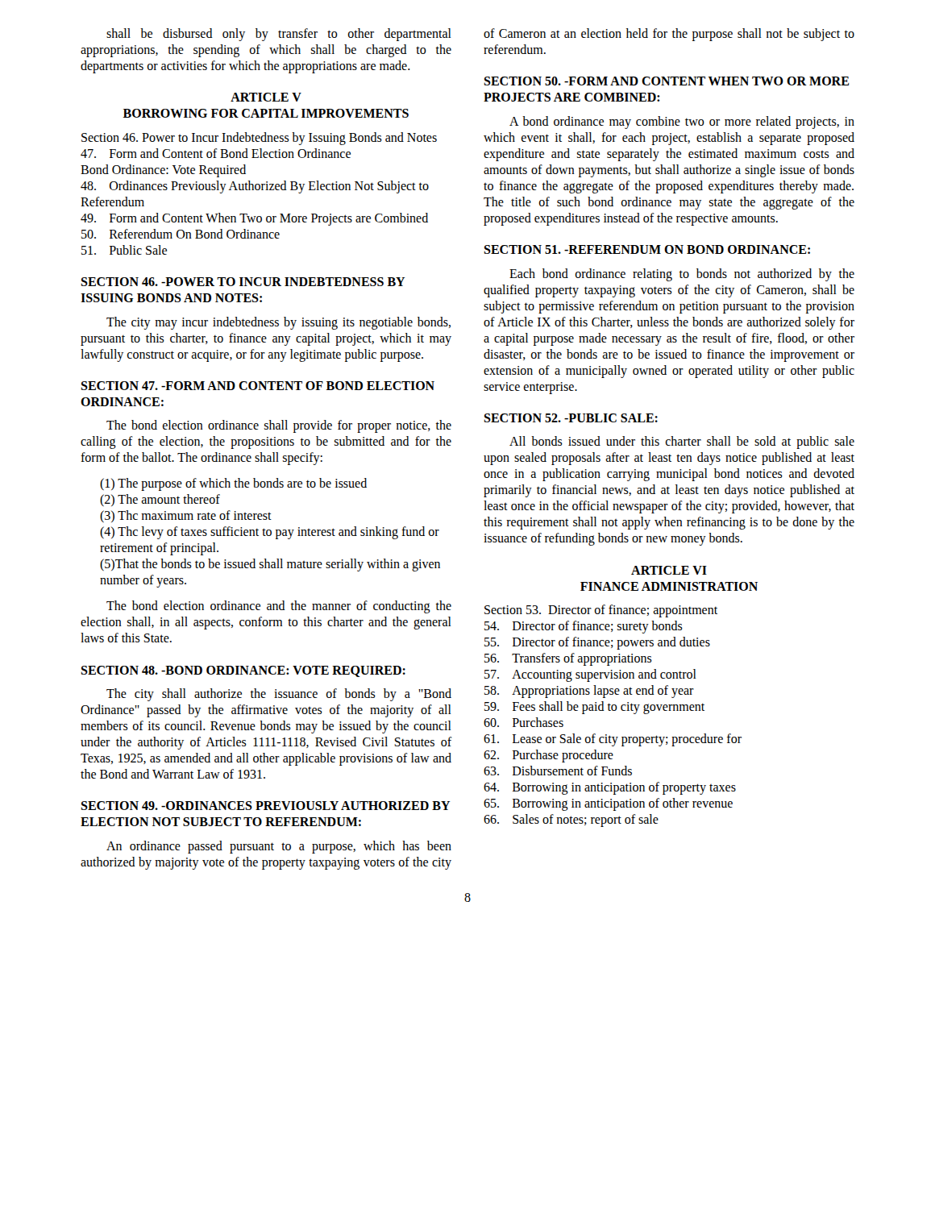shall be disbursed only by transfer to other departmental appropriations, the spending of which shall be charged to the departments or activities for which the appropriations are made.
ARTICLE V
BORROWING FOR CAPITAL IMPROVEMENTS
Section 46. Power to Incur Indebtedness by Issuing Bonds and Notes
47. Form and Content of Bond Election Ordinance
Bond Ordinance: Vote Required
48. Ordinances Previously Authorized By Election Not Subject to Referendum
49. Form and Content When Two or More Projects are Combined
50. Referendum On Bond Ordinance
51. Public Sale
SECTION 46. -POWER TO INCUR INDEBTEDNESS BY ISSUING BONDS AND NOTES:
The city may incur indebtedness by issuing its negotiable bonds, pursuant to this charter, to finance any capital project, which it may lawfully construct or acquire, or for any legitimate public purpose.
SECTION 47. -FORM AND CONTENT OF BOND ELECTION ORDINANCE:
The bond election ordinance shall provide for proper notice, the calling of the election, the propositions to be submitted and for the form of the ballot. The ordinance shall specify:
(1) The purpose of which the bonds are to be issued
(2) The amount thereof
(3) Thc maximum rate of interest
(4) Thc levy of taxes sufficient to pay interest and sinking fund or retirement of principal.
(5)That the bonds to be issued shall mature serially within a given number of years.
The bond election ordinance and the manner of conducting the election shall, in all aspects, conform to this charter and the general laws of this State.
SECTION 48. -BOND ORDINANCE: VOTE REQUIRED:
The city shall authorize the issuance of bonds by a "Bond Ordinance" passed by the affirmative votes of the majority of all members of its council. Revenue bonds may be issued by the council under the authority of Articles 1111-1118, Revised Civil Statutes of Texas, 1925, as amended and all other applicable provisions of law and the Bond and Warrant Law of 1931.
SECTION 49. -ORDINANCES PREVIOUSLY AUTHORIZED BY ELECTION NOT SUBJECT TO REFERENDUM:
An ordinance passed pursuant to a purpose, which has been authorized by majority vote of the property taxpaying voters of the city of Cameron at an election held for the purpose shall not be subject to referendum.
SECTION 50. -FORM AND CONTENT WHEN TWO OR MORE PROJECTS ARE COMBINED:
A bond ordinance may combine two or more related projects, in which event it shall, for each project, establish a separate proposed expenditure and state separately the estimated maximum costs and amounts of down payments, but shall authorize a single issue of bonds to finance the aggregate of the proposed expenditures thereby made. The title of such bond ordinance may state the aggregate of the proposed expenditures instead of the respective amounts.
SECTION 51. -REFERENDUM ON BOND ORDINANCE:
Each bond ordinance relating to bonds not authorized by the qualified property taxpaying voters of the city of Cameron, shall be subject to permissive referendum on petition pursuant to the provision of Article IX of this Charter, unless the bonds are authorized solely for a capital purpose made necessary as the result of fire, flood, or other disaster, or the bonds are to be issued to finance the improvement or extension of a municipally owned or operated utility or other public service enterprise.
SECTION 52. -PUBLIC SALE:
All bonds issued under this charter shall be sold at public sale upon sealed proposals after at least ten days notice published at least once in a publication carrying municipal bond notices and devoted primarily to financial news, and at least ten days notice published at least once in the official newspaper of the city; provided, however, that this requirement shall not apply when refinancing is to be done by the issuance of refunding bonds or new money bonds.
ARTICLE VI
FINANCE ADMINISTRATION
Section 53. Director of finance; appointment
54. Director of finance; surety bonds
55. Director of finance; powers and duties
56. Transfers of appropriations
57. Accounting supervision and control
58. Appropriations lapse at end of year
59. Fees shall be paid to city government
60. Purchases
61. Lease or Sale of city property; procedure for
62. Purchase procedure
63. Disbursement of Funds
64. Borrowing in anticipation of property taxes
65. Borrowing in anticipation of other revenue
66. Sales of notes; report of sale
8